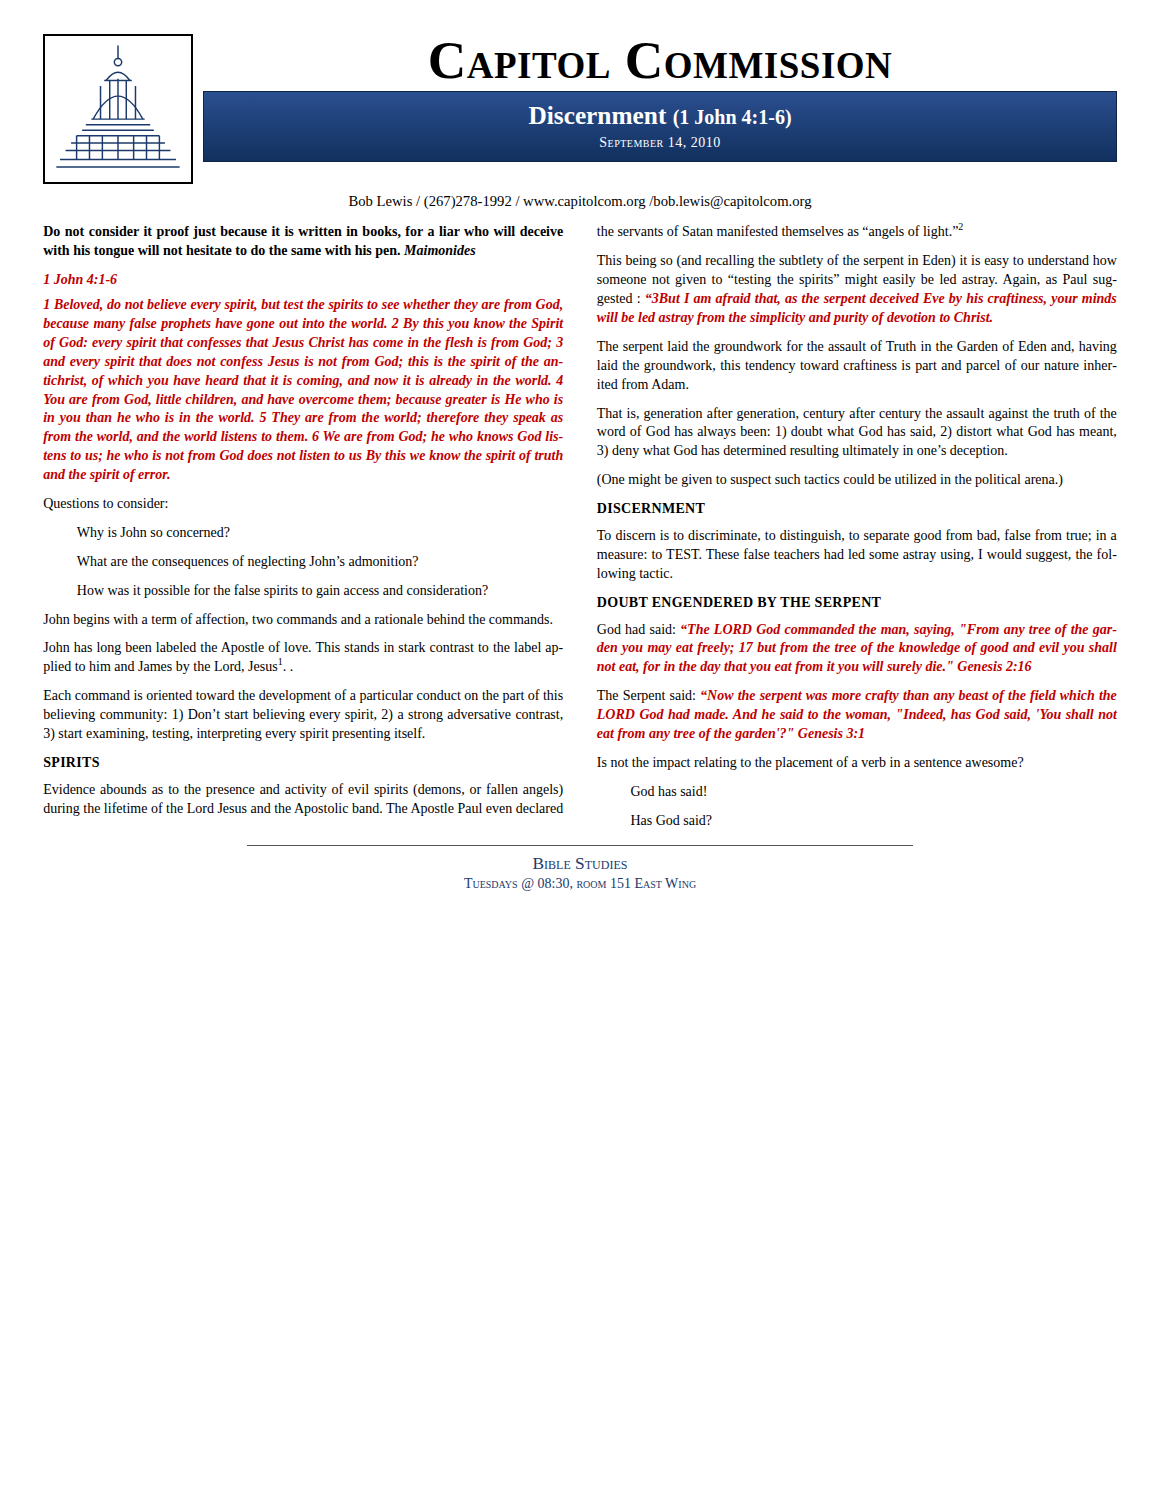Capitol Commission
Discernment (1 John 4:1-6)
September 14, 2010
Bob Lewis / (267)278-1992 / www.capitolcom.org /bob.lewis@capitolcom.org
Do not consider it proof just because it is written in books, for a liar who will deceive with his tongue will not hesitate to do the same with his pen. Maimonides
1 John 4:1-6
1 Beloved, do not believe every spirit, but test the spirits to see whether they are from God, because many false prophets have gone out into the world. 2 By this you know the Spirit of God: every spirit that confesses that Jesus Christ has come in the flesh is from God; 3 and every spirit that does not confess Jesus is not from God; this is the spirit of the antichrist, of which you have heard that it is coming, and now it is already in the world. 4 You are from God, little children, and have overcome them; because greater is He who is in you than he who is in the world. 5 They are from the world; therefore they speak as from the world, and the world listens to them. 6 We are from God; he who knows God listens to us; he who is not from God does not listen to us By this we know the spirit of truth and the spirit of error.
Questions to consider:
Why is John so concerned?
What are the consequences of neglecting John’s admonition?
How was it possible for the false spirits to gain access and consideration?
John begins with a term of affection, two commands and a rationale behind the commands.
John has long been labeled the Apostle of love. This stands in stark contrast to the label applied to him and James by the Lord, Jesus1. .
Each command is oriented toward the development of a particular conduct on the part of this believing community: 1) Don’t start believing every spirit, 2) a strong adversative contrast, 3) start examining, testing, interpreting every spirit presenting itself.
Spirits
Evidence abounds as to the presence and activity of evil spirits (demons, or fallen angels) during the lifetime of the Lord Jesus and the Apostolic band. The Apostle Paul even declared the servants of Satan manifested themselves as “angels of light.”2
This being so (and recalling the subtlety of the serpent in Eden) it is easy to understand how someone not given to “testing the spirits” might easily be led astray. Again, as Paul suggested : “3But I am afraid that, as the serpent deceived Eve by his craftiness, your minds will be led astray from the simplicity and purity of devotion to Christ.
The serpent laid the groundwork for the assault of Truth in the Garden of Eden and, having laid the groundwork, this tendency toward craftiness is part and parcel of our nature inherited from Adam.
That is, generation after generation, century after century the assault against the truth of the word of God has always been: 1) doubt what God has said, 2) distort what God has meant, 3) deny what God has determined resulting ultimately in one’s deception.
(One might be given to suspect such tactics could be utilized in the political arena.)
Discernment
To discern is to discriminate, to distinguish, to separate good from bad, false from true; in a measure: to TEST. These false teachers had led some astray using, I would suggest, the following tactic.
Doubt engendered by the serpent
God had said: “The LORD God commanded the man, saying, "From any tree of the garden you may eat freely; 17 but from the tree of the knowledge of good and evil you shall not eat, for in the day that you eat from it you will surely die." Genesis 2:16
The Serpent said: “Now the serpent was more crafty than any beast of the field which the LORD God had made. And he said to the woman, "Indeed, has God said, 'You shall not eat from any tree of the garden'?" Genesis 3:1
Is not the impact relating to the placement of a verb in a sentence awesome?
God has said!
Has God said?
Bible Studies
Tuesdays @ 08:30, room 151 East Wing